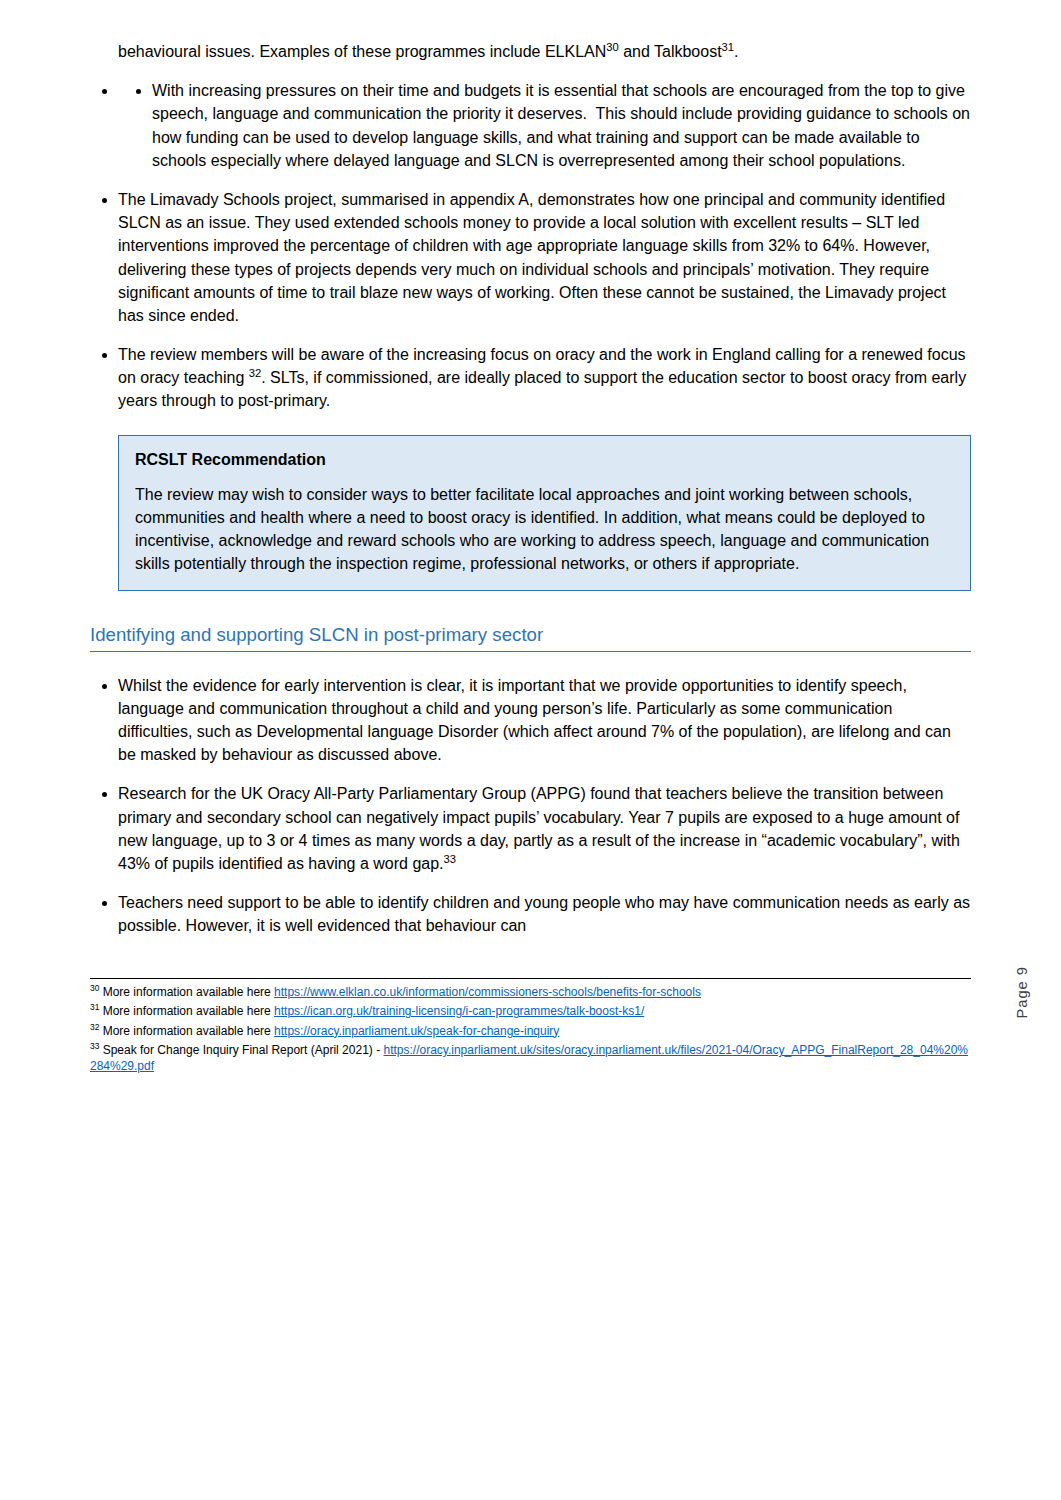behavioural issues. Examples of these programmes include ELKLAN30 and Talkboost31.
With increasing pressures on their time and budgets it is essential that schools are encouraged from the top to give speech, language and communication the priority it deserves. This should include providing guidance to schools on how funding can be used to develop language skills, and what training and support can be made available to schools especially where delayed language and SLCN is overrepresented among their school populations.
The Limavady Schools project, summarised in appendix A, demonstrates how one principal and community identified SLCN as an issue. They used extended schools money to provide a local solution with excellent results – SLT led interventions improved the percentage of children with age appropriate language skills from 32% to 64%. However, delivering these types of projects depends very much on individual schools and principals’ motivation. They require significant amounts of time to trail blaze new ways of working. Often these cannot be sustained, the Limavady project has since ended.
The review members will be aware of the increasing focus on oracy and the work in England calling for a renewed focus on oracy teaching 32. SLTs, if commissioned, are ideally placed to support the education sector to boost oracy from early years through to post-primary.
RCSLT Recommendation
The review may wish to consider ways to better facilitate local approaches and joint working between schools, communities and health where a need to boost oracy is identified. In addition, what means could be deployed to incentivise, acknowledge and reward schools who are working to address speech, language and communication skills potentially through the inspection regime, professional networks, or others if appropriate.
Identifying and supporting SLCN in post-primary sector
Whilst the evidence for early intervention is clear, it is important that we provide opportunities to identify speech, language and communication throughout a child and young person’s life. Particularly as some communication difficulties, such as Developmental language Disorder (which affect around 7% of the population), are lifelong and can be masked by behaviour as discussed above.
Research for the UK Oracy All-Party Parliamentary Group (APPG) found that teachers believe the transition between primary and secondary school can negatively impact pupils’ vocabulary. Year 7 pupils are exposed to a huge amount of new language, up to 3 or 4 times as many words a day, partly as a result of the increase in “academic vocabulary”, with 43% of pupils identified as having a word gap.33
Teachers need support to be able to identify children and young people who may have communication needs as early as possible. However, it is well evidenced that behaviour can
Page 9
30 More information available here https://www.elklan.co.uk/information/commissioners-schools/benefits-for-schools
31 More information available here https://ican.org.uk/training-licensing/i-can-programmes/talk-boost-ks1/
32 More information available here https://oracy.inparliament.uk/speak-for-change-inquiry
33 Speak for Change Inquiry Final Report (April 2021) - https://oracy.inparliament.uk/sites/oracy.inparliament.uk/files/2021-04/Oracy_APPG_FinalReport_28_04%20%284%29.pdf